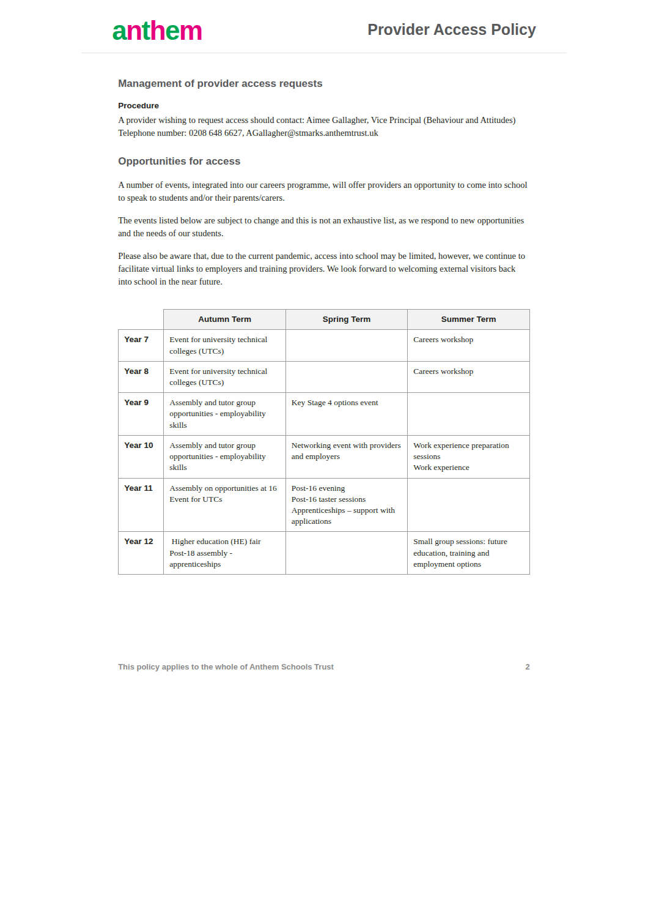anthem
Provider Access Policy
Management of provider access requests
Procedure
A provider wishing to request access should contact: Aimee Gallagher, Vice Principal (Behaviour and Attitudes) Telephone number: 0208 648 6627, AGallagher@stmarks.anthemtrust.uk
Opportunities for access
A number of events, integrated into our careers programme, will offer providers an opportunity to come into school to speak to students and/or their parents/carers.
The events listed below are subject to change and this is not an exhaustive list, as we respond to new opportunities and the needs of our students.
Please also be aware that, due to the current pandemic, access into school may be limited, however, we continue to facilitate virtual links to employers and training providers. We look forward to welcoming external visitors back into school in the near future.
| | Autumn Term | Spring Term | Summer Term |
| --- | --- | --- | --- |
| Year 7 | Event for university technical colleges (UTCs) | | Careers workshop |
| Year 8 | Event for university technical colleges (UTCs) | | Careers workshop |
| Year 9 | Assembly and tutor group opportunities - employability skills | Key Stage 4 options event | |
| Year 10 | Assembly and tutor group opportunities - employability skills | Networking event with providers and employers | Work experience preparation sessions Work experience |
| Year 11 | Assembly on opportunities at 16 Event for UTCs | Post-16 evening Post-16 taster sessions Apprenticeships – support with applications | |
| Year 12 | Higher education (HE) fair Post-18 assembly - apprenticeships | | Small group sessions: future education, training and employment options |
This policy applies to the whole of Anthem Schools Trust
2